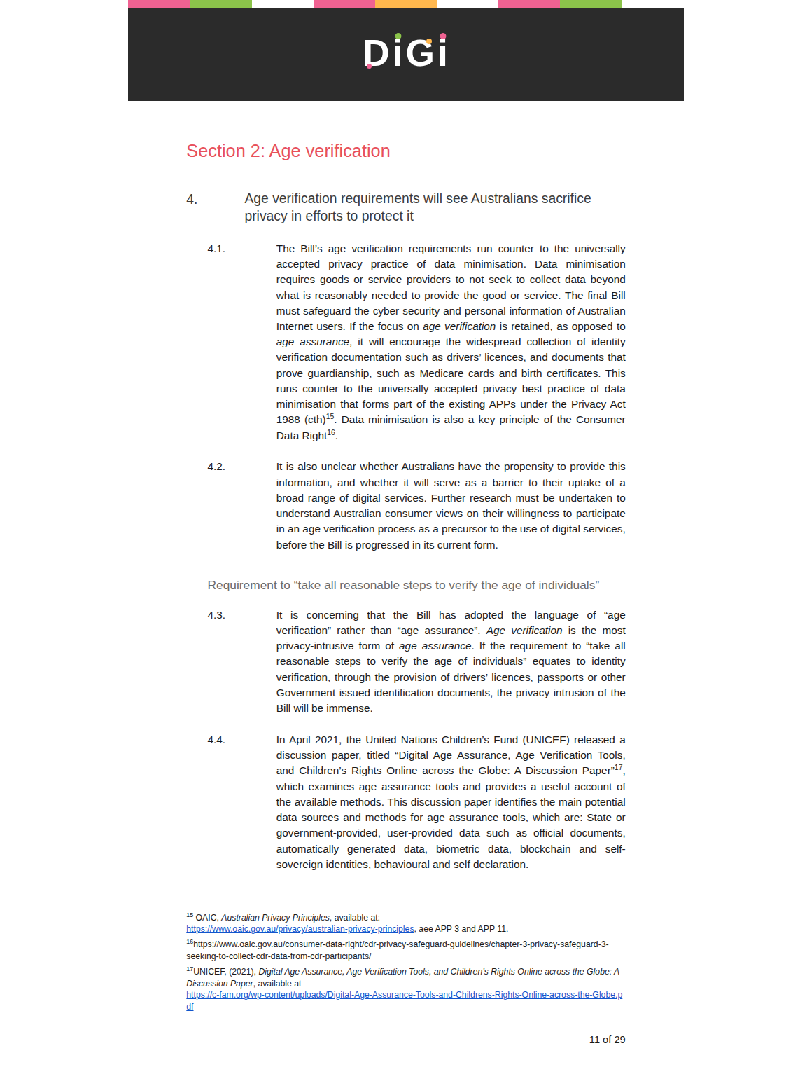DiGi
Section 2: Age verification
4.
Age verification requirements will see Australians sacrifice privacy in efforts to protect it
4.1.
The Bill’s age verification requirements run counter to the universally accepted privacy practice of data minimisation. Data minimisation requires goods or service providers to not seek to collect data beyond what is reasonably needed to provide the good or service. The final Bill must safeguard the cyber security and personal information of Australian Internet users. If the focus on age verification is retained, as opposed to age assurance, it will encourage the widespread collection of identity verification documentation such as drivers’ licences, and documents that prove guardianship, such as Medicare cards and birth certificates. This runs counter to the universally accepted privacy best practice of data minimisation that forms part of the existing APPs under the Privacy Act 1988 (cth)15. Data minimisation is also a key principle of the Consumer Data Right16.
4.2.
It is also unclear whether Australians have the propensity to provide this information, and whether it will serve as a barrier to their uptake of a broad range of digital services. Further research must be undertaken to understand Australian consumer views on their willingness to participate in an age verification process as a precursor to the use of digital services, before the Bill is progressed in its current form.
Requirement to “take all reasonable steps to verify the age of individuals”
4.3.
It is concerning that the Bill has adopted the language of “age verification” rather than “age assurance”. Age verification is the most privacy-intrusive form of age assurance. If the requirement to “take all reasonable steps to verify the age of individuals” equates to identity verification, through the provision of drivers’ licences, passports or other Government issued identification documents, the privacy intrusion of the Bill will be immense.
4.4.
In April 2021, the United Nations Children’s Fund (UNICEF) released a discussion paper, titled “Digital Age Assurance, Age Verification Tools, and Children’s Rights Online across the Globe: A Discussion Paper”17, which examines age assurance tools and provides a useful account of the available methods. This discussion paper identifies the main potential data sources and methods for age assurance tools, which are: State or government-provided, user-provided data such as official documents, automatically generated data, biometric data, blockchain and self-sovereign identities, behavioural and self declaration.
15 OAIC, Australian Privacy Principles, available at:
https://www.oaic.gov.au/privacy/australian-privacy-principles, aee APP 3 and APP 11.
16https://www.oaic.gov.au/consumer-data-right/cdr-privacy-safeguard-guidelines/chapter-3-privacy-safeguard-3-seeking-to-collect-cdr-data-from-cdr-participants/
17 UNICEF, (2021), Digital Age Assurance, Age Verification Tools, and Children’s Rights Online across the Globe: A Discussion Paper, available at
https://c-fam.org/wp-content/uploads/Digital-Age-Assurance-Tools-and-Childrens-Rights-Online-across-the-Globe.pdf
11 of 29